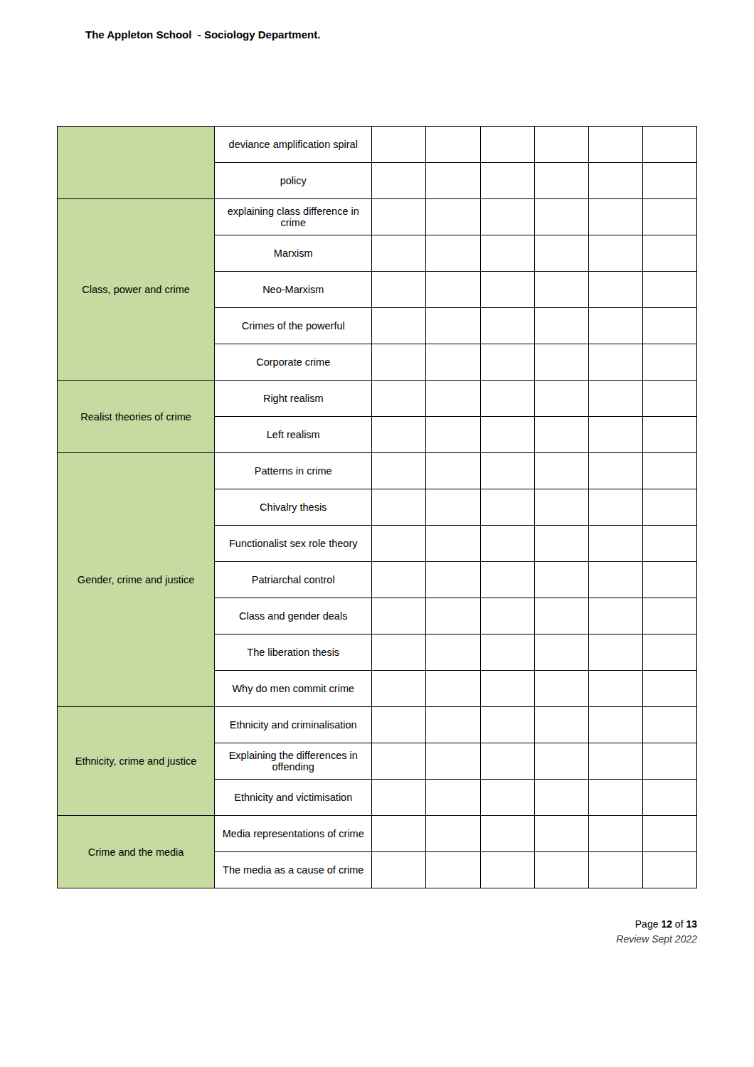The Appleton School - Sociology Department.
| | deviance amplification spiral | | | | | | |
| policy | | | | | | |
| Class, power and crime | explaining class difference in crime | | | | | | |
| Marxism | | | | | | |
| Neo-Marxism | | | | | | |
| Crimes of the powerful | | | | | | |
| Corporate crime | | | | | | |
| Realist theories of crime | Right realism | | | | | | |
| Left realism | | | | | | |
| Gender, crime and justice | Patterns in crime | | | | | | |
| Chivalry thesis | | | | | | |
| Functionalist sex role theory | | | | | | |
| Patriarchal control | | | | | | |
| Class and gender deals | | | | | | |
| The liberation thesis | | | | | | |
| Why do men commit crime | | | | | | |
| Ethnicity, crime and justice | Ethnicity and criminalisation | | | | | | |
| Explaining the differences in offending | | | | | | |
| Ethnicity and victimisation | | | | | | |
| Crime and the media | Media representations of crime | | | | | | |
| The media as a cause of crime | | | | | | |
Page 12 of 13
Review Sept 2022